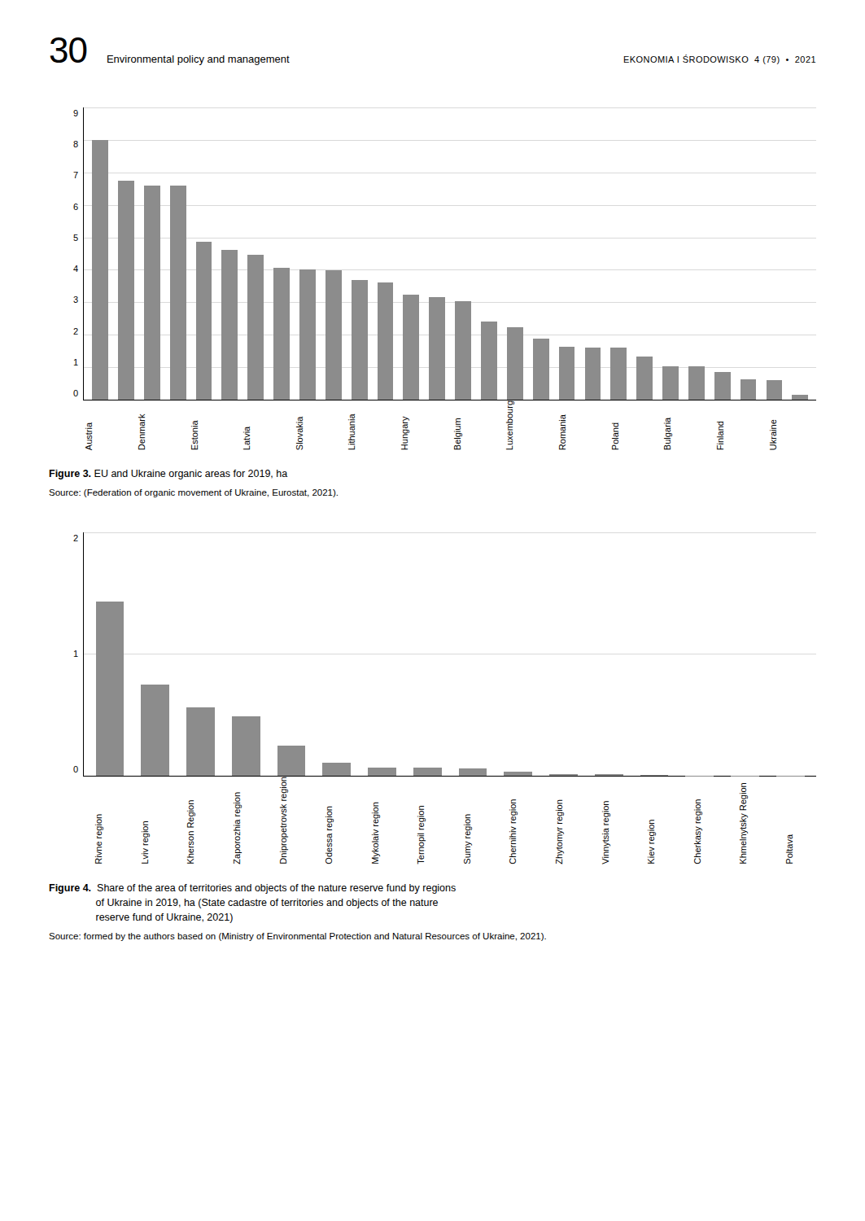30
Environmental policy and management
Ekonomia i Środowisko 4 (79) • 2021
9876543210
Austria
Denmark
Estonia
Latvia
Slovakia
Lithuania
Hungary
Belgium
Luxembourg
Romania
Poland
Bulgaria
Finland
Ukraine
Figure 3. EU and Ukraine organic areas for 2019, ha
Source: (Federation of organic movement of Ukraine, Eurostat, 2021).
210
Rivne region
Lviv region
Kherson Region
Zaporozhia region
Dnipropetrovsk region
Odessa region
Mykolaiv region
Ternopil region
Sumy region
Chernihiv region
Zhytomyr region
Vinnytsia region
Kiev region
Cherkasy region
Khmelnytsky Region
Poltava
Figure 4. Share of the area of territories and objects of the nature reserve fund by regions of Ukraine in 2019, ha (State cadastre of territories and objects of the nature reserve fund of Ukraine, 2021)
Source: formed by the authors based on (Ministry of Environmental Protection and Natural Resources of Ukraine, 2021).